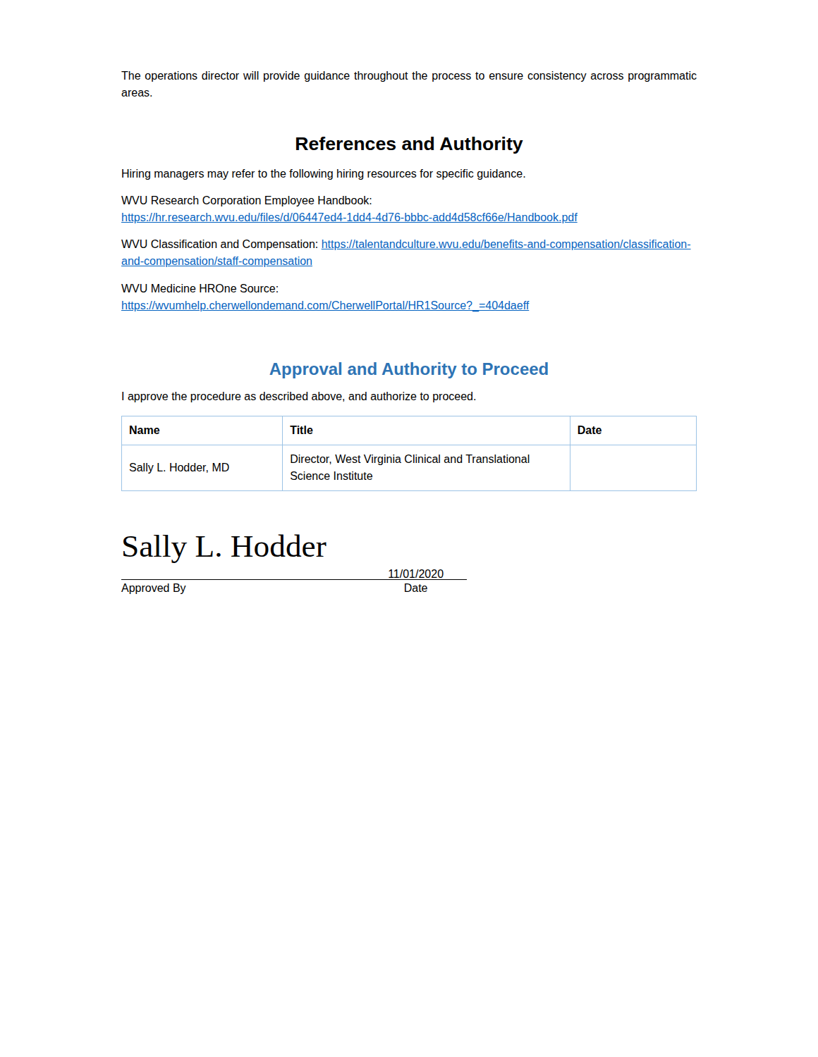The operations director will provide guidance throughout the process to ensure consistency across programmatic areas.
References and Authority
Hiring managers may refer to the following hiring resources for specific guidance.
WVU Research Corporation Employee Handbook:
https://hr.research.wvu.edu/files/d/06447ed4-1dd4-4d76-bbbc-add4d58cf66e/Handbook.pdf
WVU Classification and Compensation: https://talentandculture.wvu.edu/benefits-and-compensation/classification-and-compensation/staff-compensation
WVU Medicine HROne Source:
https://wvumhelp.cherwellondemand.com/CherwellPortal/HR1Source?_=404daeff
Approval and Authority to Proceed
I approve the procedure as described above, and authorize to proceed.
| Name | Title | Date |
| --- | --- | --- |
| Sally L. Hodder, MD | Director, West Virginia Clinical and Translational Science Institute | |
Sally L. Hodder
11/01/2020
Approved By
Date